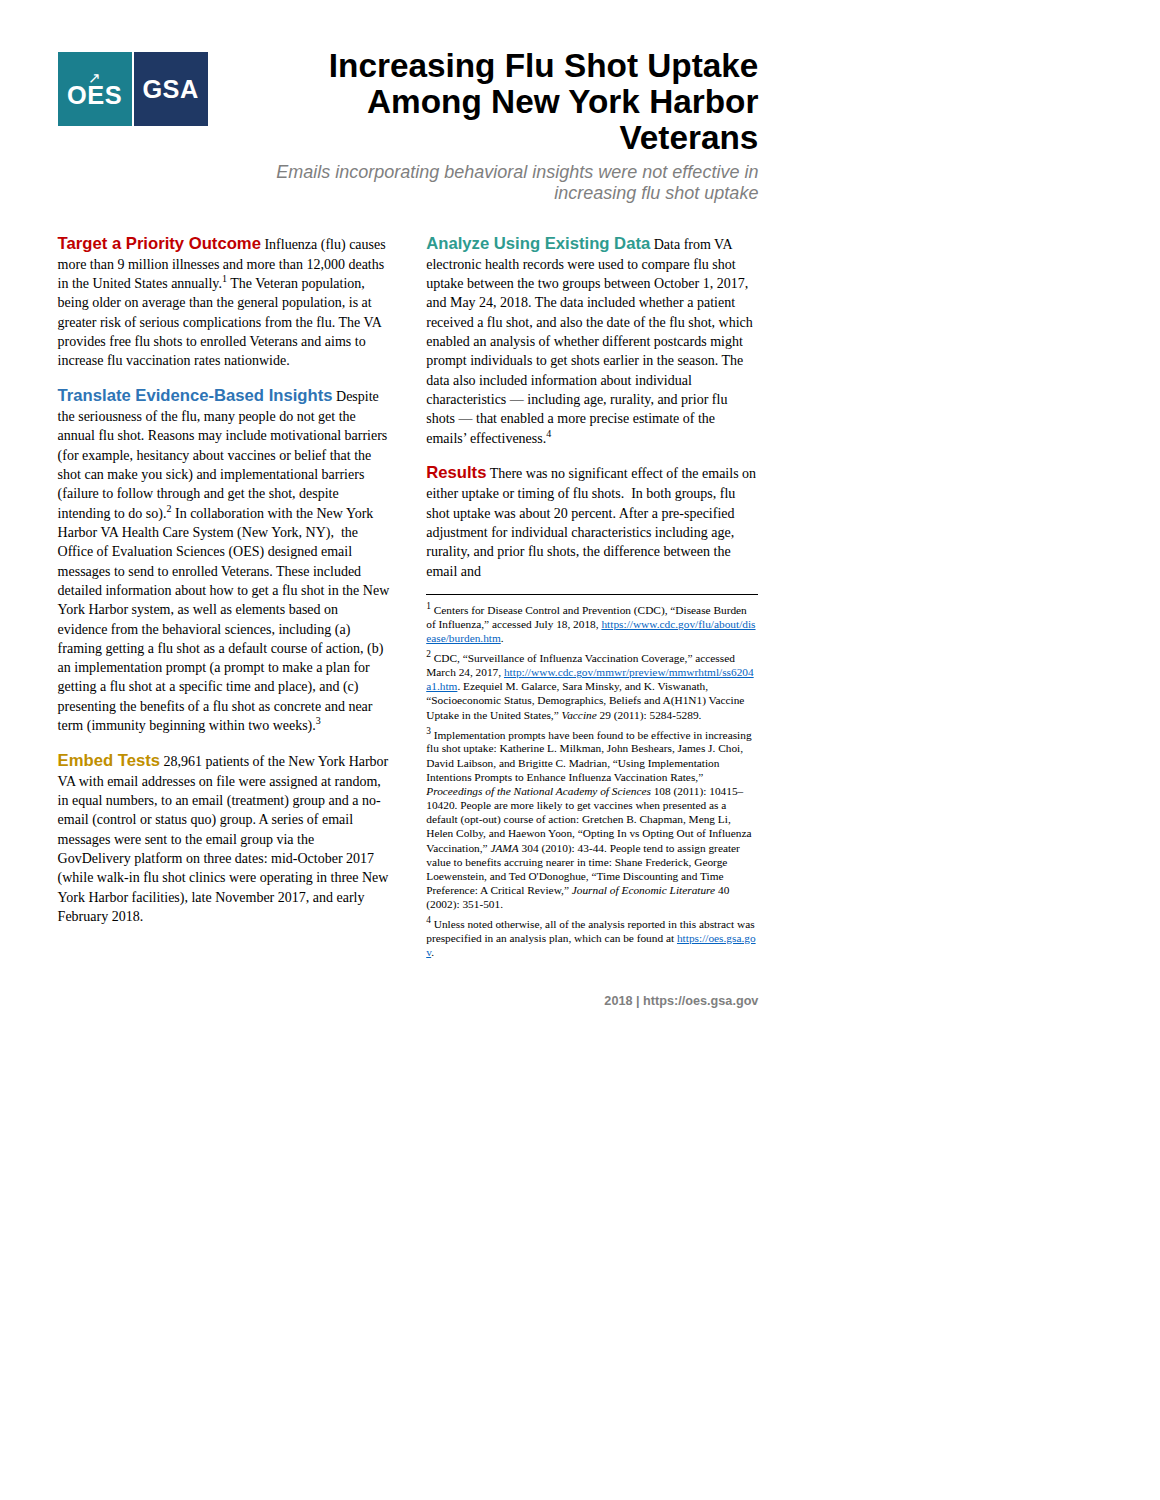↗OES
GSA
Increasing Flu Shot Uptake Among New York Harbor Veterans
Emails incorporating behavioral insights were not effective in increasing flu shot uptake
Target a Priority Outcome Influenza (flu) causes more than 9 million illnesses and more than 12,000 deaths in the United States annually.1 The Veteran population, being older on average than the general population, is at greater risk of serious complications from the flu. The VA provides free flu shots to enrolled Veterans and aims to increase flu vaccination rates nationwide.
Translate Evidence-Based Insights Despite the seriousness of the flu, many people do not get the annual flu shot. Reasons may include motivational barriers (for example, hesitancy about vaccines or belief that the shot can make you sick) and implementational barriers (failure to follow through and get the shot, despite intending to do so).2 In collaboration with the New York Harbor VA Health Care System (New York, NY), the Office of Evaluation Sciences (OES) designed email messages to send to enrolled Veterans. These included detailed information about how to get a flu shot in the New York Harbor system, as well as elements based on evidence from the behavioral sciences, including (a) framing getting a flu shot as a default course of action, (b) an implementation prompt (a prompt to make a plan for getting a flu shot at a specific time and place), and (c) presenting the benefits of a flu shot as concrete and near term (immunity beginning within two weeks).3
Embed Tests 28,961 patients of the New York Harbor VA with email addresses on file were assigned at random, in equal numbers, to an email (treatment) group and a no-email (control or status quo) group. A series of email messages were sent to the email group via the GovDelivery platform on three dates: mid-October 2017 (while walk-in flu shot clinics were operating in three New York Harbor facilities), late November 2017, and early February 2018.
Analyze Using Existing Data Data from VA electronic health records were used to compare flu shot uptake between the two groups between October 1, 2017, and May 24, 2018. The data included whether a patient received a flu shot, and also the date of the flu shot, which enabled an analysis of whether different postcards might prompt individuals to get shots earlier in the season. The data also included information about individual characteristics — including age, rurality, and prior flu shots — that enabled a more precise estimate of the emails’ effectiveness.4
Results There was no significant effect of the emails on either uptake or timing of flu shots. In both groups, flu shot uptake was about 20 percent. After a pre-specified adjustment for individual characteristics including age, rurality, and prior flu shots, the difference between the email and
1 Centers for Disease Control and Prevention (CDC), “Disease Burden of Influenza,” accessed July 18, 2018, https://www.cdc.gov/flu/about/disease/burden.htm.
2 CDC, “Surveillance of Influenza Vaccination Coverage,” accessed March 24, 2017, http://www.cdc.gov/mmwr/preview/mmwrhtml/ss6204a1.htm. Ezequiel M. Galarce, Sara Minsky, and K. Viswanath, “Socioeconomic Status, Demographics, Beliefs and A(H1N1) Vaccine Uptake in the United States,” Vaccine 29 (2011): 5284-5289.
3 Implementation prompts have been found to be effective in increasing flu shot uptake: Katherine L. Milkman, John Beshears, James J. Choi, David Laibson, and Brigitte C. Madrian, “Using Implementation Intentions Prompts to Enhance Influenza Vaccination Rates,” Proceedings of the National Academy of Sciences 108 (2011): 10415–10420. People are more likely to get vaccines when presented as a default (opt-out) course of action: Gretchen B. Chapman, Meng Li, Helen Colby, and Haewon Yoon, “Opting In vs Opting Out of Influenza Vaccination,” JAMA 304 (2010): 43-44. People tend to assign greater value to benefits accruing nearer in time: Shane Frederick, George Loewenstein, and Ted O'Donoghue, “Time Discounting and Time Preference: A Critical Review,” Journal of Economic Literature 40 (2002): 351-501.
4 Unless noted otherwise, all of the analysis reported in this abstract was prespecified in an analysis plan, which can be found at https://oes.gsa.gov.
2018 | https://oes.gsa.gov